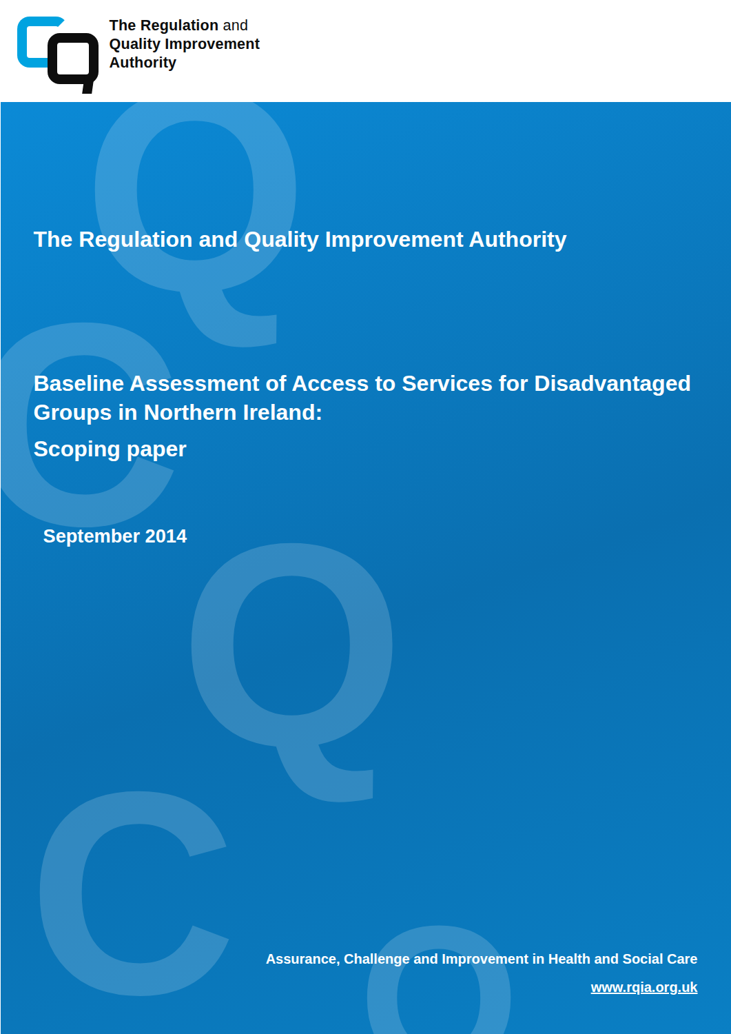The Regulation and
Quality Improvement
Authority
Q C Q C Q
The Regulation and Quality Improvement Authority
Baseline Assessment of Access to Services for Disadvantaged Groups in Northern Ireland: Scoping paper
September 2014
Assurance, Challenge and Improvement in Health and Social Care
www.rqia.org.uk